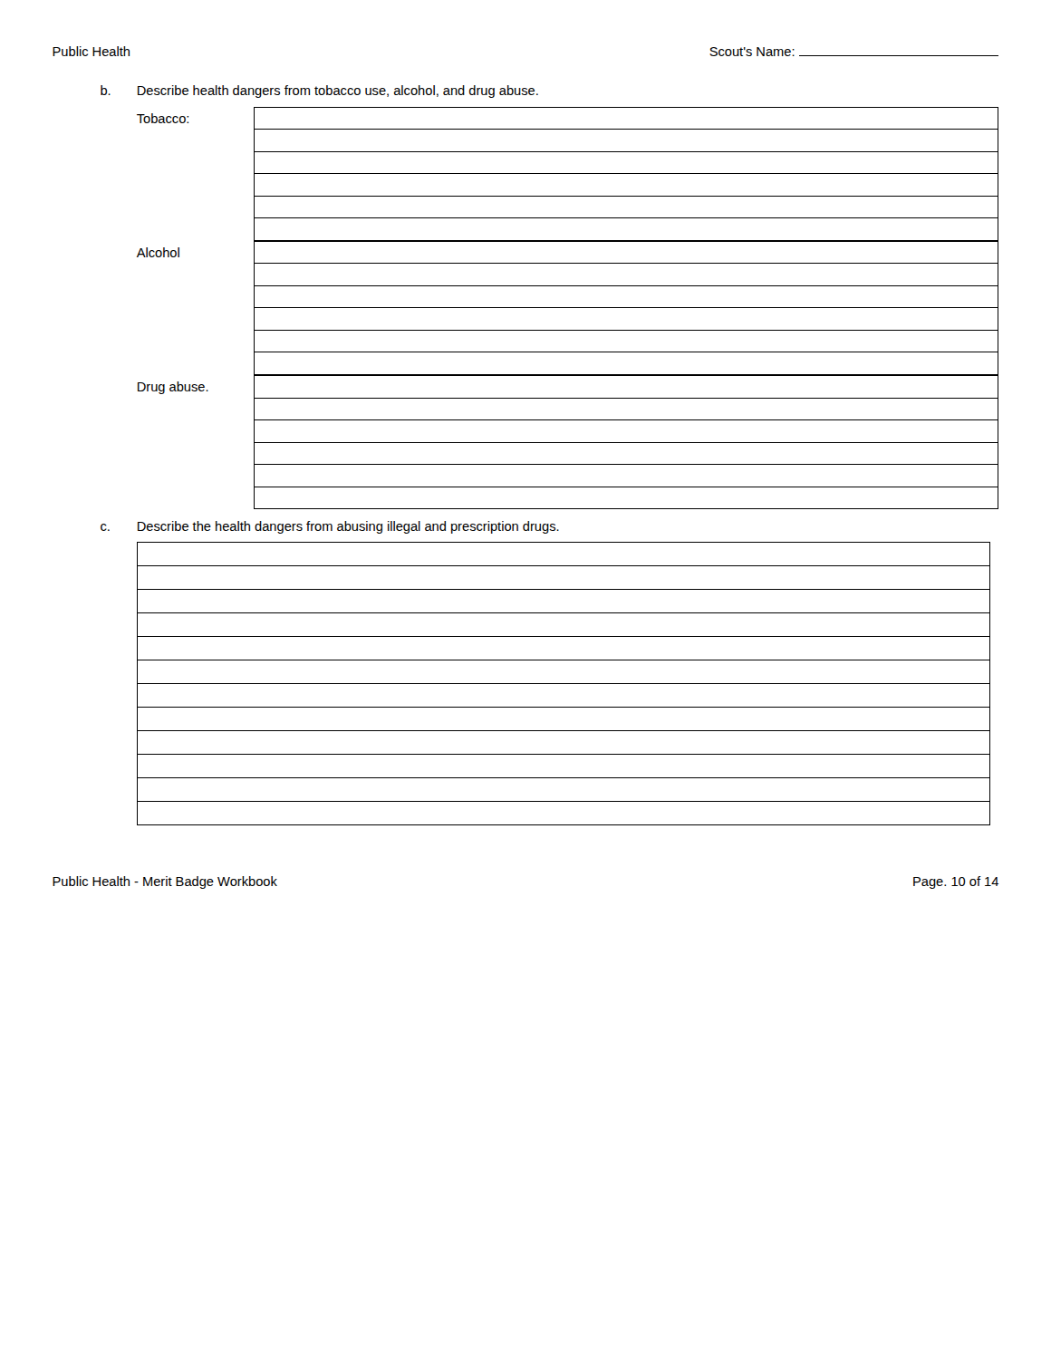Public Health
Scout's Name:
b.
Describe health dangers from tobacco use, alcohol, and drug abuse.
Tobacco:
Alcohol
Drug abuse.
c.
Describe the health dangers from abusing illegal and prescription drugs.
Public Health - Merit Badge Workbook
Page. 10 of 14